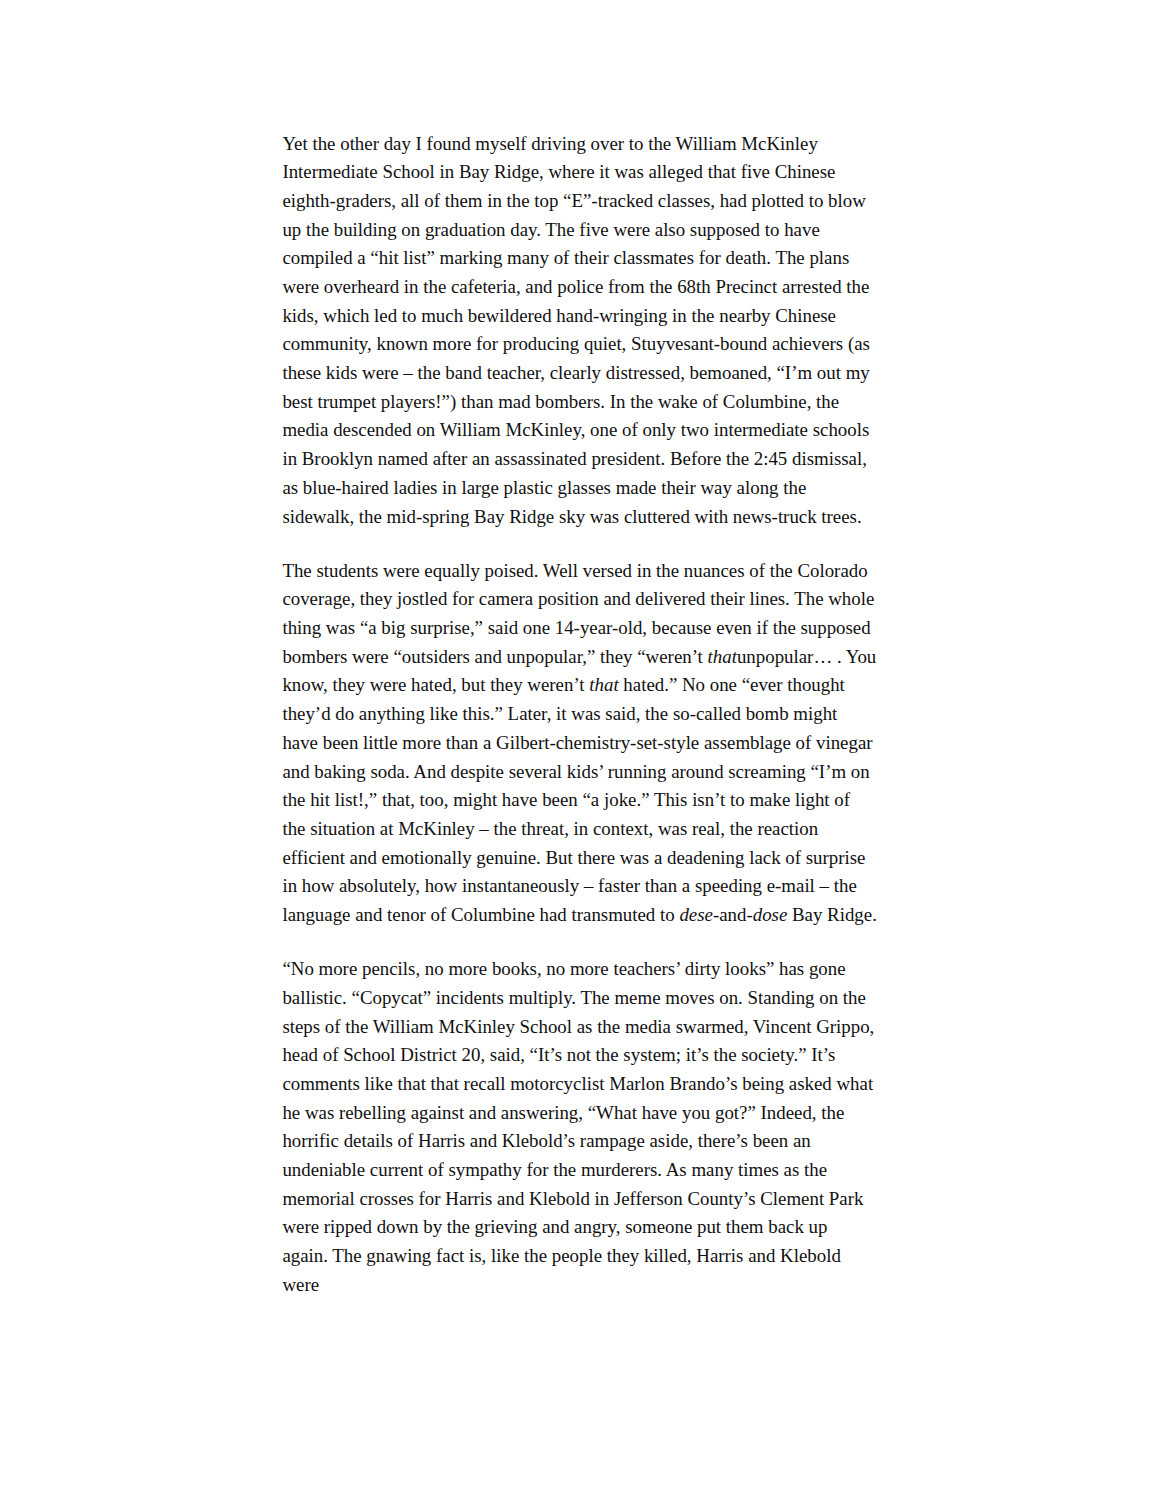Yet the other day I found myself driving over to the William McKinley Intermediate School in Bay Ridge, where it was alleged that five Chinese eighth-graders, all of them in the top “E”-tracked classes, had plotted to blow up the building on graduation day. The five were also supposed to have compiled a “hit list” marking many of their classmates for death. The plans were overheard in the cafeteria, and police from the 68th Precinct arrested the kids, which led to much bewildered hand-wringing in the nearby Chinese community, known more for producing quiet, Stuyvesant-bound achievers (as these kids were – the band teacher, clearly distressed, bemoaned, “I’m out my best trumpet players!”) than mad bombers. In the wake of Columbine, the media descended on William McKinley, one of only two intermediate schools in Brooklyn named after an assassinated president. Before the 2:45 dismissal, as blue-haired ladies in large plastic glasses made their way along the sidewalk, the mid-spring Bay Ridge sky was cluttered with news-truck trees.
The students were equally poised. Well versed in the nuances of the Colorado coverage, they jostled for camera position and delivered their lines. The whole thing was “a big surprise,” said one 14-year-old, because even if the supposed bombers were “outsiders and unpopular,” they “weren’t thatunpopular… . You know, they were hated, but they weren’t that hated.” No one “ever thought they’d do anything like this.” Later, it was said, the so-called bomb might have been little more than a Gilbert-chemistry-set-style assemblage of vinegar and baking soda. And despite several kids’ running around screaming “I’m on the hit list!,” that, too, might have been “a joke.” This isn’t to make light of the situation at McKinley – the threat, in context, was real, the reaction efficient and emotionally genuine. But there was a deadening lack of surprise in how absolutely, how instantaneously – faster than a speeding e-mail – the language and tenor of Columbine had transmuted to dese-and-dose Bay Ridge.
“No more pencils, no more books, no more teachers’ dirty looks” has gone ballistic. “Copycat” incidents multiply. The meme moves on. Standing on the steps of the William McKinley School as the media swarmed, Vincent Grippo, head of School District 20, said, “It’s not the system; it’s the society.” It’s comments like that that recall motorcyclist Marlon Brando’s being asked what he was rebelling against and answering, “What have you got?” Indeed, the horrific details of Harris and Klebold’s rampage aside, there’s been an undeniable current of sympathy for the murderers. As many times as the memorial crosses for Harris and Klebold in Jefferson County’s Clement Park were ripped down by the grieving and angry, someone put them back up again. The gnawing fact is, like the people they killed, Harris and Klebold were